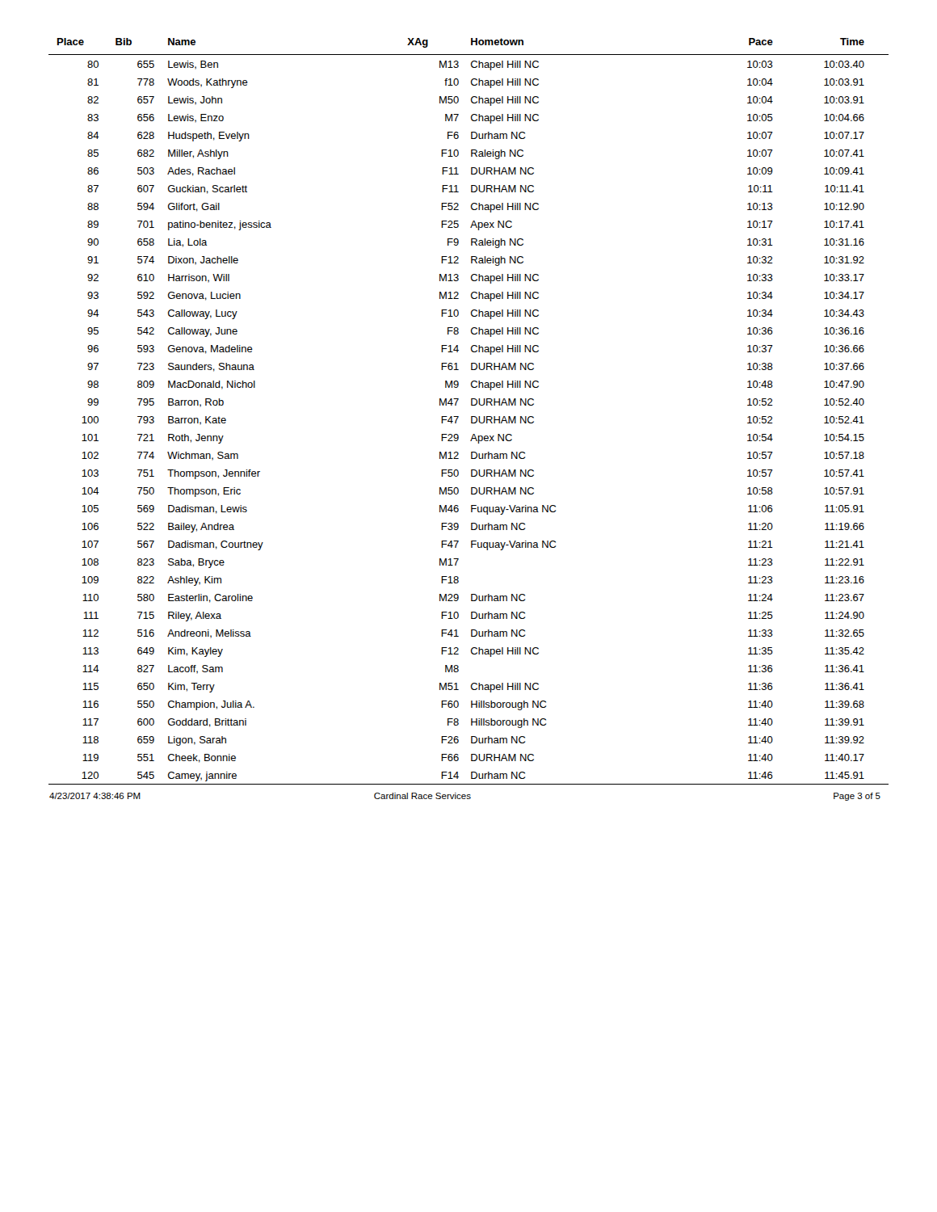| Place | Bib | Name | XAg | Hometown | Pace | Time |
| --- | --- | --- | --- | --- | --- | --- |
| 80 | 655 | Lewis, Ben | M13 | Chapel Hill NC | 10:03 | 10:03.40 |
| 81 | 778 | Woods, Kathryne | f10 | Chapel Hill NC | 10:04 | 10:03.91 |
| 82 | 657 | Lewis, John | M50 | Chapel Hill NC | 10:04 | 10:03.91 |
| 83 | 656 | Lewis, Enzo | M7 | Chapel Hill NC | 10:05 | 10:04.66 |
| 84 | 628 | Hudspeth, Evelyn | F6 | Durham NC | 10:07 | 10:07.17 |
| 85 | 682 | Miller, Ashlyn | F10 | Raleigh NC | 10:07 | 10:07.41 |
| 86 | 503 | Ades, Rachael | F11 | DURHAM NC | 10:09 | 10:09.41 |
| 87 | 607 | Guckian, Scarlett | F11 | DURHAM NC | 10:11 | 10:11.41 |
| 88 | 594 | Glifort, Gail | F52 | Chapel Hill NC | 10:13 | 10:12.90 |
| 89 | 701 | patino-benitez, jessica | F25 | Apex NC | 10:17 | 10:17.41 |
| 90 | 658 | Lia, Lola | F9 | Raleigh NC | 10:31 | 10:31.16 |
| 91 | 574 | Dixon, Jachelle | F12 | Raleigh NC | 10:32 | 10:31.92 |
| 92 | 610 | Harrison, Will | M13 | Chapel Hill NC | 10:33 | 10:33.17 |
| 93 | 592 | Genova, Lucien | M12 | Chapel Hill NC | 10:34 | 10:34.17 |
| 94 | 543 | Calloway, Lucy | F10 | Chapel Hill NC | 10:34 | 10:34.43 |
| 95 | 542 | Calloway, June | F8 | Chapel Hill NC | 10:36 | 10:36.16 |
| 96 | 593 | Genova, Madeline | F14 | Chapel Hill NC | 10:37 | 10:36.66 |
| 97 | 723 | Saunders, Shauna | F61 | DURHAM NC | 10:38 | 10:37.66 |
| 98 | 809 | MacDonald, Nichol | M9 | Chapel Hill NC | 10:48 | 10:47.90 |
| 99 | 795 | Barron, Rob | M47 | DURHAM NC | 10:52 | 10:52.40 |
| 100 | 793 | Barron, Kate | F47 | DURHAM NC | 10:52 | 10:52.41 |
| 101 | 721 | Roth, Jenny | F29 | Apex NC | 10:54 | 10:54.15 |
| 102 | 774 | Wichman, Sam | M12 | Durham NC | 10:57 | 10:57.18 |
| 103 | 751 | Thompson, Jennifer | F50 | DURHAM NC | 10:57 | 10:57.41 |
| 104 | 750 | Thompson, Eric | M50 | DURHAM NC | 10:58 | 10:57.91 |
| 105 | 569 | Dadisman, Lewis | M46 | Fuquay-Varina NC | 11:06 | 11:05.91 |
| 106 | 522 | Bailey, Andrea | F39 | Durham NC | 11:20 | 11:19.66 |
| 107 | 567 | Dadisman, Courtney | F47 | Fuquay-Varina NC | 11:21 | 11:21.41 |
| 108 | 823 | Saba, Bryce | M17 | | 11:23 | 11:22.91 |
| 109 | 822 | Ashley, Kim | F18 | | 11:23 | 11:23.16 |
| 110 | 580 | Easterlin, Caroline | M29 | Durham NC | 11:24 | 11:23.67 |
| 111 | 715 | Riley, Alexa | F10 | Durham NC | 11:25 | 11:24.90 |
| 112 | 516 | Andreoni, Melissa | F41 | Durham NC | 11:33 | 11:32.65 |
| 113 | 649 | Kim, Kayley | F12 | Chapel Hill NC | 11:35 | 11:35.42 |
| 114 | 827 | Lacoff, Sam | M8 | | 11:36 | 11:36.41 |
| 115 | 650 | Kim, Terry | M51 | Chapel Hill NC | 11:36 | 11:36.41 |
| 116 | 550 | Champion, Julia A. | F60 | Hillsborough NC | 11:40 | 11:39.68 |
| 117 | 600 | Goddard, Brittani | F8 | Hillsborough NC | 11:40 | 11:39.91 |
| 118 | 659 | Ligon, Sarah | F26 | Durham NC | 11:40 | 11:39.92 |
| 119 | 551 | Cheek, Bonnie | F66 | DURHAM NC | 11:40 | 11:40.17 |
| 120 | 545 | Camey, jannire | F14 | Durham NC | 11:46 | 11:45.91 |
| 4/23/2017 4:38:46 PM | Cardinal Race Services | Page 3 of 5 |